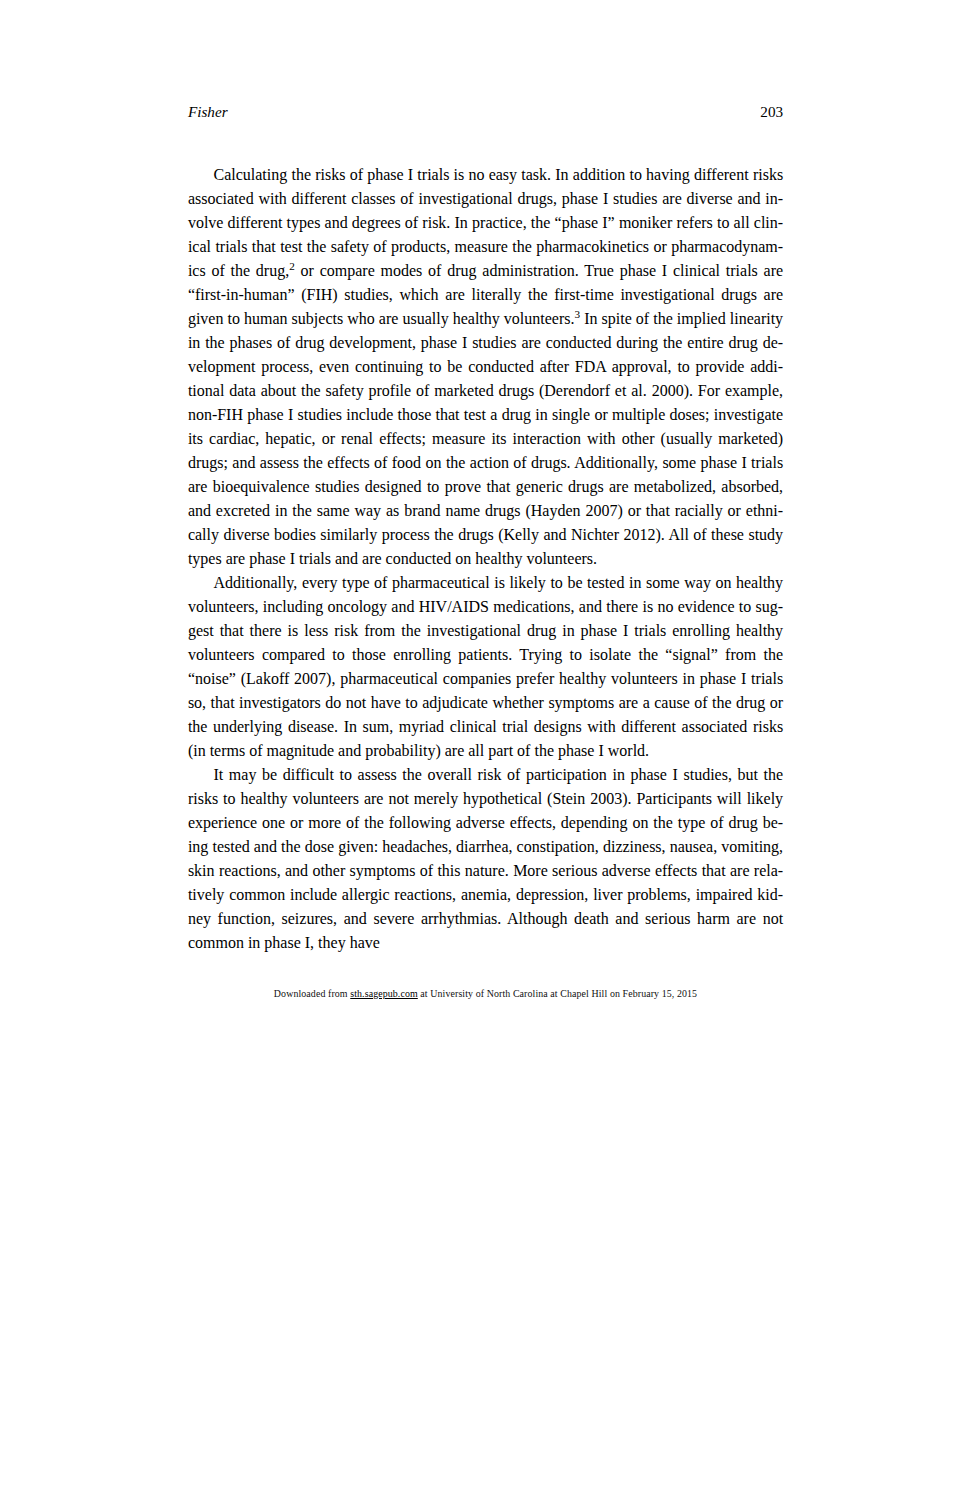Fisher 203
Calculating the risks of phase I trials is no easy task. In addition to having different risks associated with different classes of investigational drugs, phase I studies are diverse and involve different types and degrees of risk. In practice, the “phase I” moniker refers to all clinical trials that test the safety of products, measure the pharmacokinetics or pharmacodynamics of the drug,2 or compare modes of drug administration. True phase I clinical trials are “first-in-human” (FIH) studies, which are literally the first-time investigational drugs are given to human subjects who are usually healthy volunteers.3 In spite of the implied linearity in the phases of drug development, phase I studies are conducted during the entire drug development process, even continuing to be conducted after FDA approval, to provide additional data about the safety profile of marketed drugs (Derendorf et al. 2000). For example, non-FIH phase I studies include those that test a drug in single or multiple doses; investigate its cardiac, hepatic, or renal effects; measure its interaction with other (usually marketed) drugs; and assess the effects of food on the action of drugs. Additionally, some phase I trials are bioequivalence studies designed to prove that generic drugs are metabolized, absorbed, and excreted in the same way as brand name drugs (Hayden 2007) or that racially or ethnically diverse bodies similarly process the drugs (Kelly and Nichter 2012). All of these study types are phase I trials and are conducted on healthy volunteers.
Additionally, every type of pharmaceutical is likely to be tested in some way on healthy volunteers, including oncology and HIV/AIDS medications, and there is no evidence to suggest that there is less risk from the investigational drug in phase I trials enrolling healthy volunteers compared to those enrolling patients. Trying to isolate the “signal” from the “noise” (Lakoff 2007), pharmaceutical companies prefer healthy volunteers in phase I trials so, that investigators do not have to adjudicate whether symptoms are a cause of the drug or the underlying disease. In sum, myriad clinical trial designs with different associated risks (in terms of magnitude and probability) are all part of the phase I world.
It may be difficult to assess the overall risk of participation in phase I studies, but the risks to healthy volunteers are not merely hypothetical (Stein 2003). Participants will likely experience one or more of the following adverse effects, depending on the type of drug being tested and the dose given: headaches, diarrhea, constipation, dizziness, nausea, vomiting, skin reactions, and other symptoms of this nature. More serious adverse effects that are relatively common include allergic reactions, anemia, depression, liver problems, impaired kidney function, seizures, and severe arrhythmias. Although death and serious harm are not common in phase I, they have
Downloaded from sth.sagepub.com at University of North Carolina at Chapel Hill on February 15, 2015